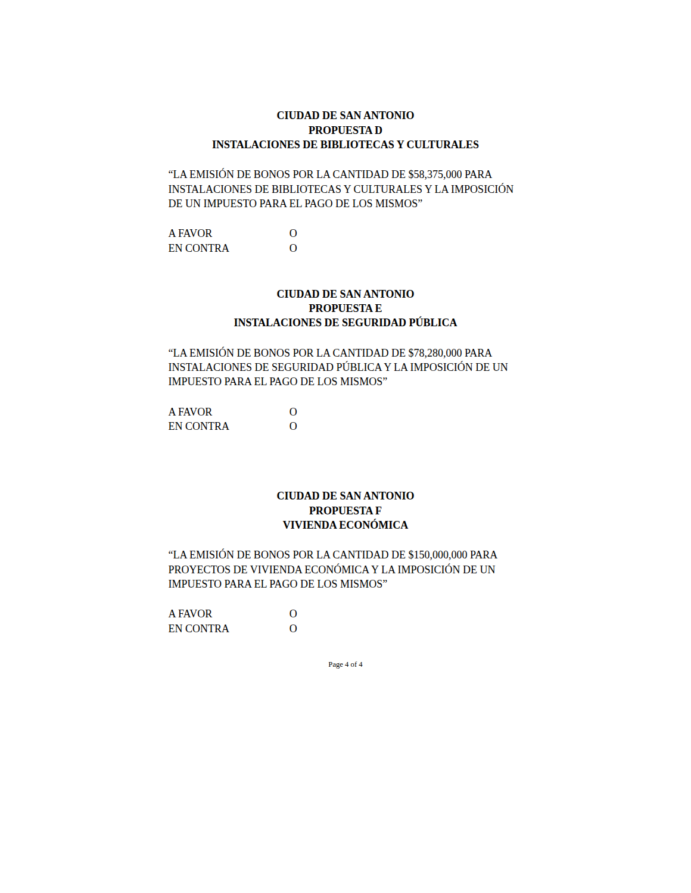Ciudad de San Antonio Propuesta D Instalaciones de Bibliotecas y Culturales
“La emisión de bonos por la cantidad de $58,375,000 para instalaciones de bibliotecas y culturales y la imposición de un impuesto para el pago de los mismos”
| A favor | O |
| En contra | O |
Ciudad de San Antonio Propuesta E Instalaciones de Seguridad Pública
“La emisión de bonos por la cantidad de $78,280,000 para instalaciones de seguridad pública y la imposición de un impuesto para el pago de los mismos”
| A favor | O |
| En contra | O |
Ciudad de San Antonio Propuesta F Vivienda Económica
“La emisión de bonos por la cantidad de $150,000,000 para proyectos de vivienda económica y la imposición de un impuesto para el pago de los mismos”
| A favor | O |
| En contra | O |
Page 4 of 4